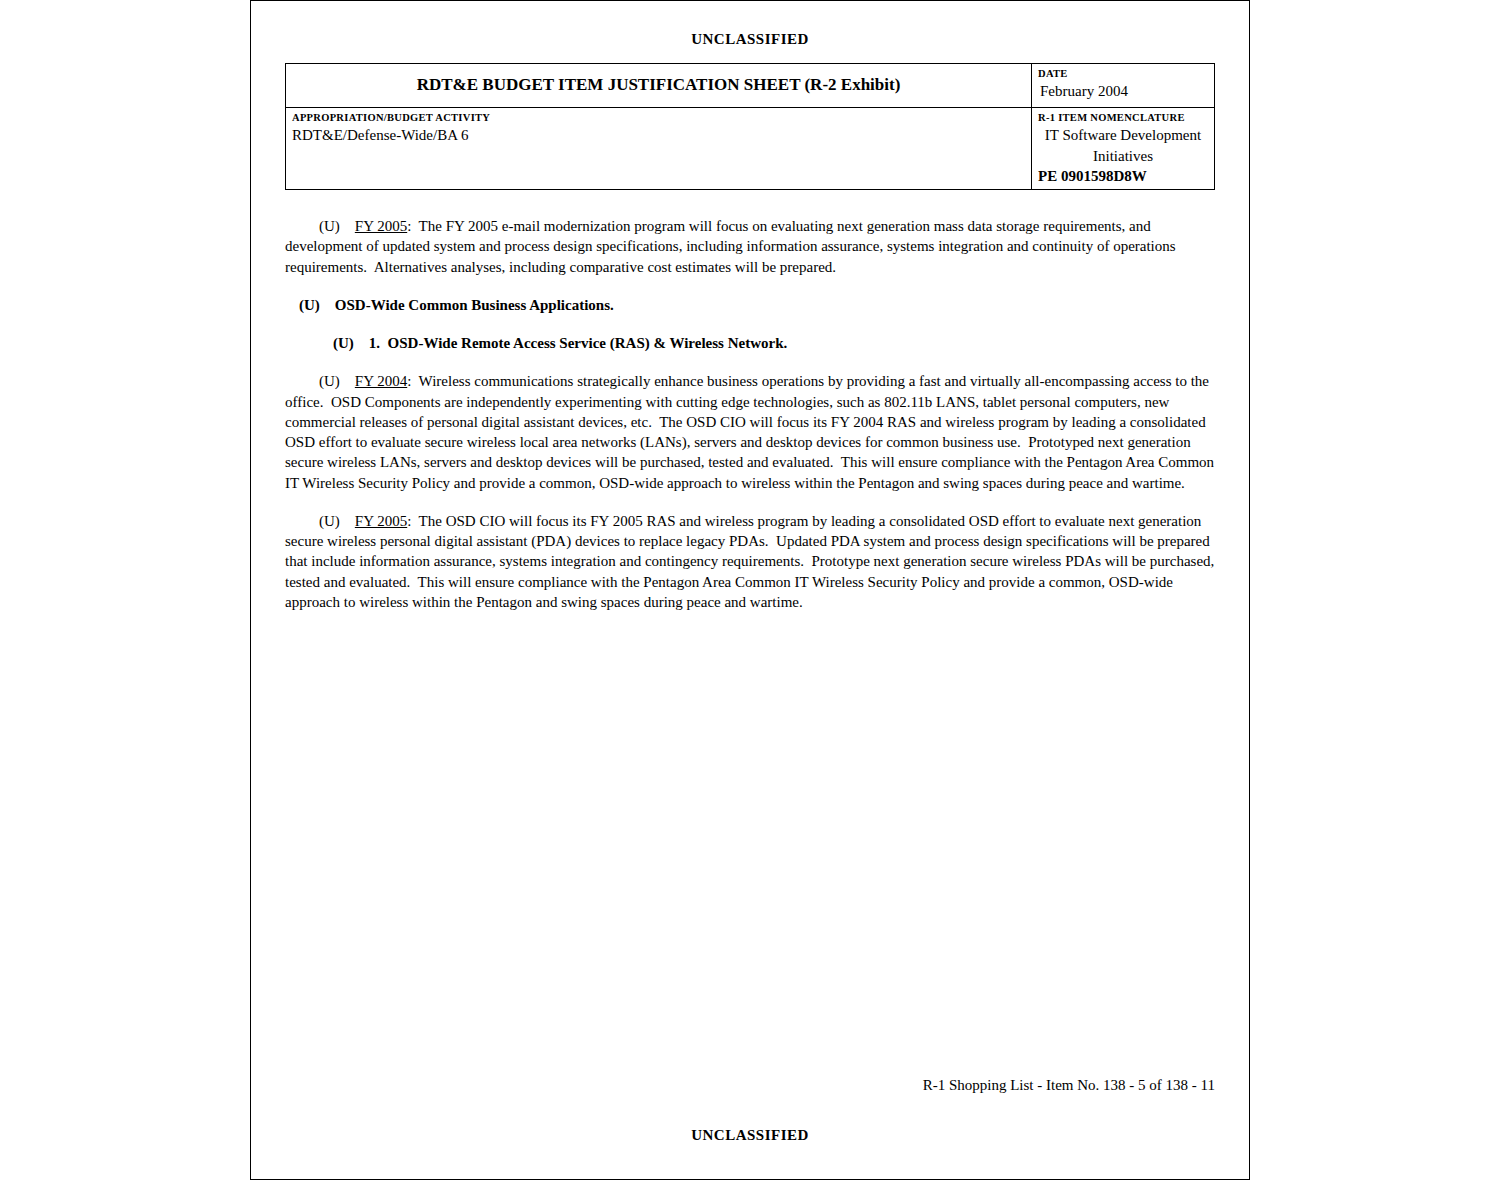UNCLASSIFIED
| RDT&E BUDGET ITEM JUSTIFICATION SHEET (R-2 Exhibit) | DATE February 2004 |
| APPROPRIATION/BUDGET ACTIVITY RDT&E/Defense-Wide/BA 6 | R-1 ITEM NOMENCLATURE IT Software Development Initiatives PE 0901598D8W |
(U) FY 2005: The FY 2005 e-mail modernization program will focus on evaluating next generation mass data storage requirements, and development of updated system and process design specifications, including information assurance, systems integration and continuity of operations requirements. Alternatives analyses, including comparative cost estimates will be prepared.
(U) OSD-Wide Common Business Applications.
(U) 1. OSD-Wide Remote Access Service (RAS) & Wireless Network.
(U) FY 2004: Wireless communications strategically enhance business operations by providing a fast and virtually all-encompassing access to the office. OSD Components are independently experimenting with cutting edge technologies, such as 802.11b LANS, tablet personal computers, new commercial releases of personal digital assistant devices, etc. The OSD CIO will focus its FY 2004 RAS and wireless program by leading a consolidated OSD effort to evaluate secure wireless local area networks (LANs), servers and desktop devices for common business use. Prototyped next generation secure wireless LANs, servers and desktop devices will be purchased, tested and evaluated. This will ensure compliance with the Pentagon Area Common IT Wireless Security Policy and provide a common, OSD-wide approach to wireless within the Pentagon and swing spaces during peace and wartime.
(U) FY 2005: The OSD CIO will focus its FY 2005 RAS and wireless program by leading a consolidated OSD effort to evaluate next generation secure wireless personal digital assistant (PDA) devices to replace legacy PDAs. Updated PDA system and process design specifications will be prepared that include information assurance, systems integration and contingency requirements. Prototype next generation secure wireless PDAs will be purchased, tested and evaluated. This will ensure compliance with the Pentagon Area Common IT Wireless Security Policy and provide a common, OSD-wide approach to wireless within the Pentagon and swing spaces during peace and wartime.
R-1 Shopping List - Item No. 138 - 5 of 138 - 11
UNCLASSIFIED